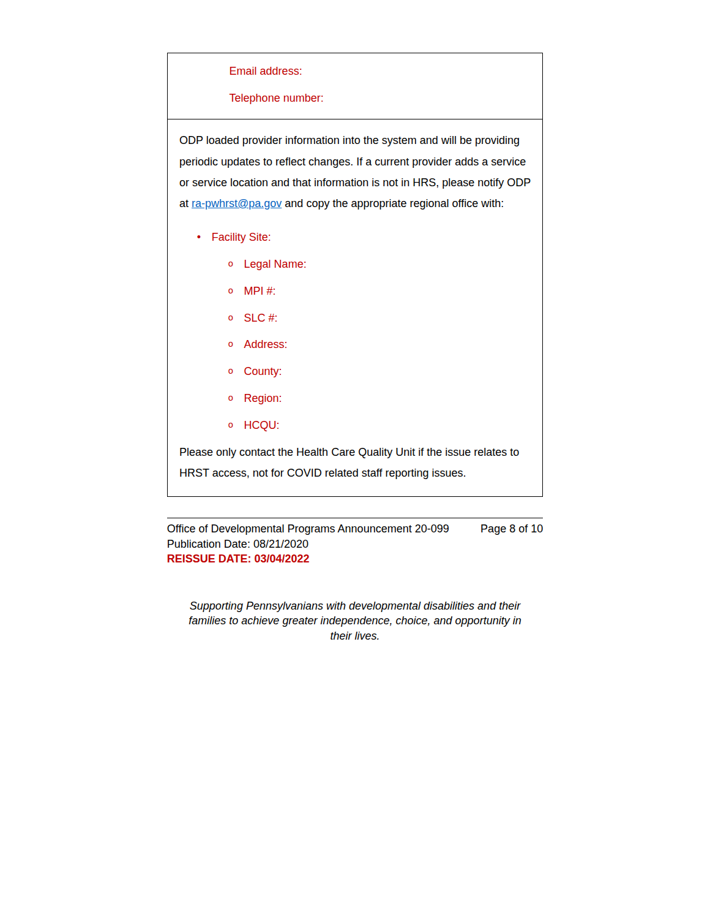Email address:
Telephone number:
ODP loaded provider information into the system and will be providing periodic updates to reflect changes. If a current provider adds a service or service location and that information is not in HRS, please notify ODP at ra-pwhrst@pa.gov and copy the appropriate regional office with:
Facility Site:
Legal Name:
MPI #:
SLC #:
Address:
County:
Region:
HCQU:
Please only contact the Health Care Quality Unit if the issue relates to HRST access, not for COVID related staff reporting issues.
Office of Developmental Programs Announcement 20-099
Publication Date: 08/21/2020
REISSUE DATE: 03/04/2022
Page 8 of 10
Supporting Pennsylvanians with developmental disabilities and their families to achieve greater independence, choice, and opportunity in their lives.